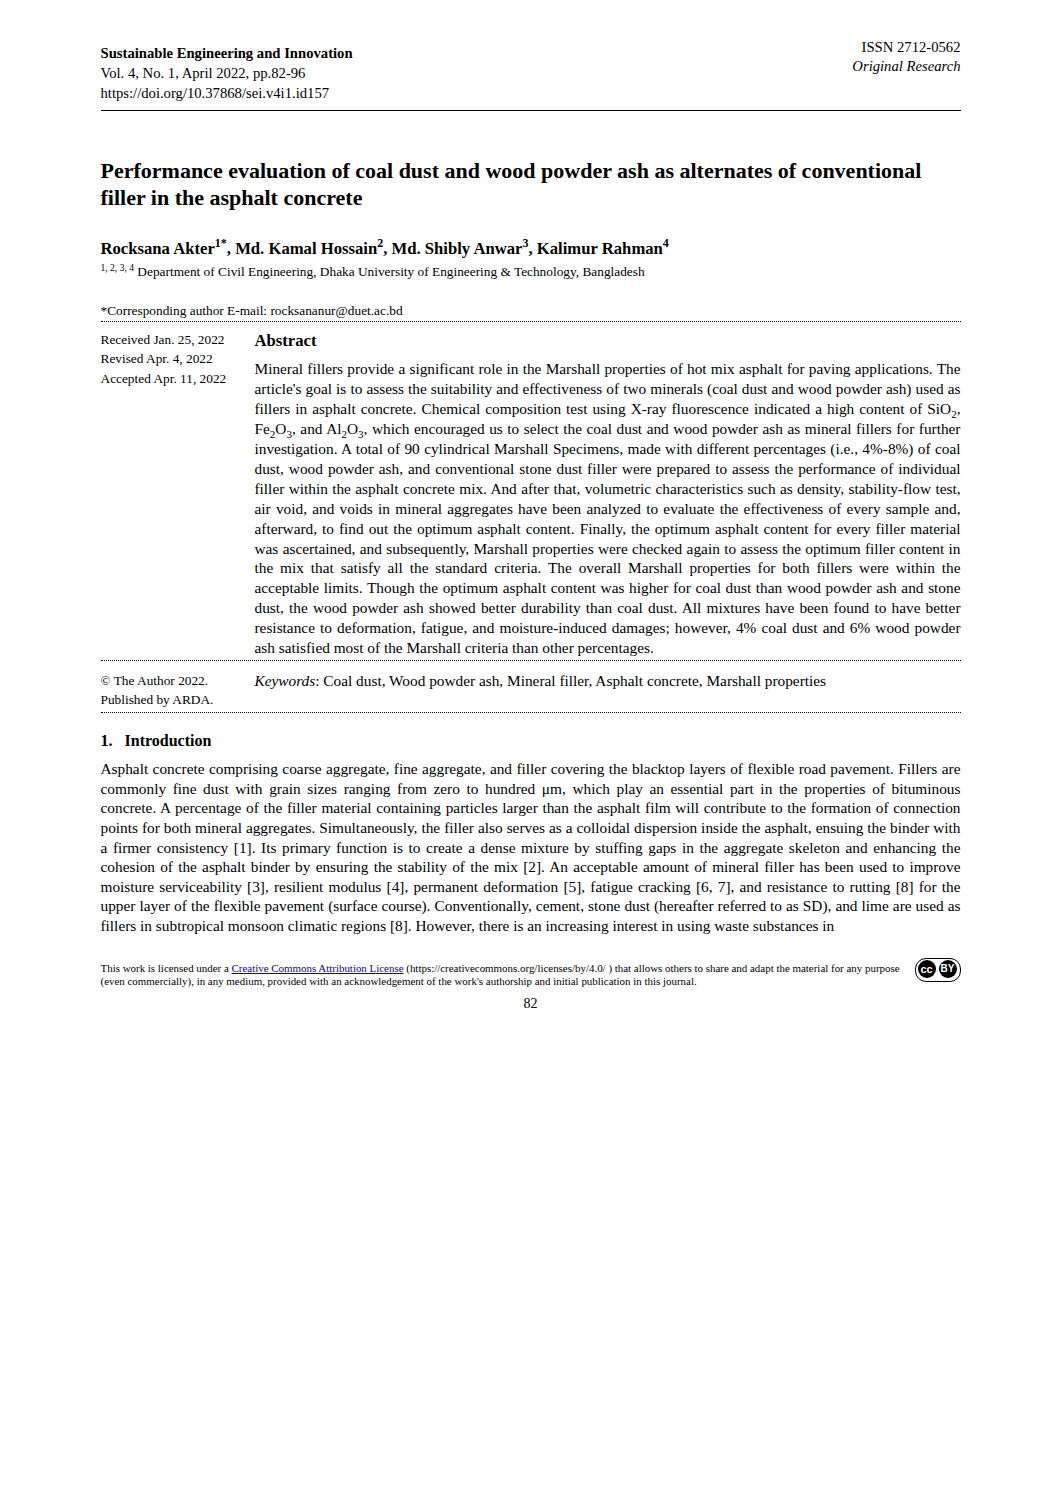ISSN 2712-0562 Original Research
Sustainable Engineering and Innovation
Vol. 4, No. 1, April 2022, pp.82-96
https://doi.org/10.37868/sei.v4i1.id157
Performance evaluation of coal dust and wood powder ash as alternates of conventional filler in the asphalt concrete
Rocksana Akter1*, Md. Kamal Hossain2, Md. Shibly Anwar3, Kalimur Rahman4
1, 2, 3, 4 Department of Civil Engineering, Dhaka University of Engineering & Technology, Bangladesh
*Corresponding author E-mail: rocksananur@duet.ac.bd
Received Jan. 25, 2022
Revised Apr. 4, 2022
Accepted Apr. 11, 2022
Abstract
Mineral fillers provide a significant role in the Marshall properties of hot mix asphalt for paving applications. The article's goal is to assess the suitability and effectiveness of two minerals (coal dust and wood powder ash) used as fillers in asphalt concrete. Chemical composition test using X-ray fluorescence indicated a high content of SiO2, Fe2O3, and Al2O3, which encouraged us to select the coal dust and wood powder ash as mineral fillers for further investigation. A total of 90 cylindrical Marshall Specimens, made with different percentages (i.e., 4%-8%) of coal dust, wood powder ash, and conventional stone dust filler were prepared to assess the performance of individual filler within the asphalt concrete mix. And after that, volumetric characteristics such as density, stability-flow test, air void, and voids in mineral aggregates have been analyzed to evaluate the effectiveness of every sample and, afterward, to find out the optimum asphalt content. Finally, the optimum asphalt content for every filler material was ascertained, and subsequently, Marshall properties were checked again to assess the optimum filler content in the mix that satisfy all the standard criteria. The overall Marshall properties for both fillers were within the acceptable limits. Though the optimum asphalt content was higher for coal dust than wood powder ash and stone dust, the wood powder ash showed better durability than coal dust. All mixtures have been found to have better resistance to deformation, fatigue, and moisture-induced damages; however, 4% coal dust and 6% wood powder ash satisfied most of the Marshall criteria than other percentages.
© The Author 2022.
Published by ARDA.
Keywords: Coal dust, Wood powder ash, Mineral filler, Asphalt concrete, Marshall properties
1. Introduction
Asphalt concrete comprising coarse aggregate, fine aggregate, and filler covering the blacktop layers of flexible road pavement. Fillers are commonly fine dust with grain sizes ranging from zero to hundred μm, which play an essential part in the properties of bituminous concrete. A percentage of the filler material containing particles larger than the asphalt film will contribute to the formation of connection points for both mineral aggregates. Simultaneously, the filler also serves as a colloidal dispersion inside the asphalt, ensuing the binder with a firmer consistency [1]. Its primary function is to create a dense mixture by stuffing gaps in the aggregate skeleton and enhancing the cohesion of the asphalt binder by ensuring the stability of the mix [2]. An acceptable amount of mineral filler has been used to improve moisture serviceability [3], resilient modulus [4], permanent deformation [5], fatigue cracking [6, 7], and resistance to rutting [8] for the upper layer of the flexible pavement (surface course). Conventionally, cement, stone dust (hereafter referred to as SD), and lime are used as fillers in subtropical monsoon climatic regions [8]. However, there is an increasing interest in using waste substances in
cc BY This work is licensed under a Creative Commons Attribution License (https://creativecommons.org/licenses/by/4.0/ ) that allows others to share and adapt the material for any purpose (even commercially), in any medium, provided with an acknowledgement of the work's authorship and initial publication in this journal.
82